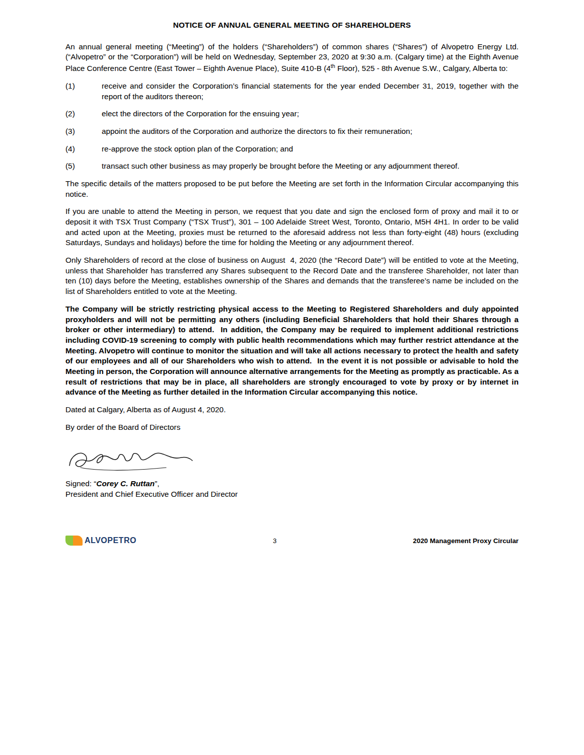Notice of Annual General Meeting of Shareholders
An annual general meeting (“Meeting”) of the holders (“Shareholders”) of common shares (“Shares”) of Alvopetro Energy Ltd. (“Alvopetro” or the “Corporation”) will be held on Wednesday, September 23, 2020 at 9:30 a.m. (Calgary time) at the Eighth Avenue Place Conference Centre (East Tower – Eighth Avenue Place), Suite 410-B (4th Floor), 525 - 8th Avenue S.W., Calgary, Alberta to:
receive and consider the Corporation’s financial statements for the year ended December 31, 2019, together with the report of the auditors thereon;
elect the directors of the Corporation for the ensuing year;
appoint the auditors of the Corporation and authorize the directors to fix their remuneration;
re-approve the stock option plan of the Corporation; and
transact such other business as may properly be brought before the Meeting or any adjournment thereof.
The specific details of the matters proposed to be put before the Meeting are set forth in the Information Circular accompanying this notice.
If you are unable to attend the Meeting in person, we request that you date and sign the enclosed form of proxy and mail it to or deposit it with TSX Trust Company (“TSX Trust”), 301 – 100 Adelaide Street West, Toronto, Ontario, M5H 4H1. In order to be valid and acted upon at the Meeting, proxies must be returned to the aforesaid address not less than forty-eight (48) hours (excluding Saturdays, Sundays and holidays) before the time for holding the Meeting or any adjournment thereof.
Only Shareholders of record at the close of business on August 4, 2020 (the “Record Date”) will be entitled to vote at the Meeting, unless that Shareholder has transferred any Shares subsequent to the Record Date and the transferee Shareholder, not later than ten (10) days before the Meeting, establishes ownership of the Shares and demands that the transferee’s name be included on the list of Shareholders entitled to vote at the Meeting.
The Company will be strictly restricting physical access to the Meeting to Registered Shareholders and duly appointed proxyholders and will not be permitting any others (including Beneficial Shareholders that hold their Shares through a broker or other intermediary) to attend. In addition, the Company may be required to implement additional restrictions including COVID-19 screening to comply with public health recommendations which may further restrict attendance at the Meeting. Alvopetro will continue to monitor the situation and will take all actions necessary to protect the health and safety of our employees and all of our Shareholders who wish to attend. In the event it is not possible or advisable to hold the Meeting in person, the Corporation will announce alternative arrangements for the Meeting as promptly as practicable. As a result of restrictions that may be in place, all shareholders are strongly encouraged to vote by proxy or by internet in advance of the Meeting as further detailed in the Information Circular accompanying this notice.
Dated at Calgary, Alberta as of August 4, 2020.
By order of the Board of Directors
Signed: “Corey C. Ruttan”,
President and Chief Executive Officer and Director
ALVO PETRO
3
2020 Management Proxy Circular